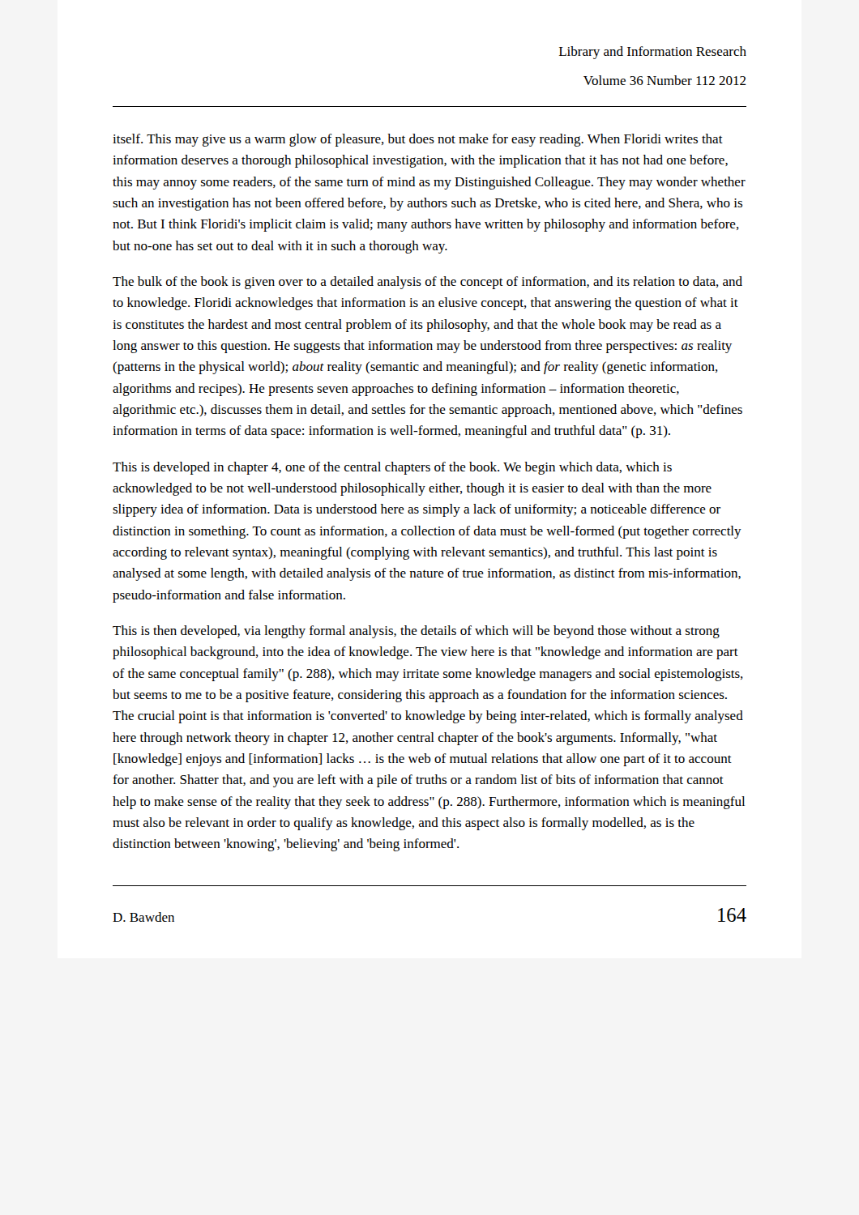Library and Information Research
Volume 36 Number 112 2012
itself. This may give us a warm glow of pleasure, but does not make for easy reading. When Floridi writes that information deserves a thorough philosophical investigation, with the implication that it has not had one before, this may annoy some readers, of the same turn of mind as my Distinguished Colleague. They may wonder whether such an investigation has not been offered before, by authors such as Dretske, who is cited here, and Shera, who is not. But I think Floridi's implicit claim is valid; many authors have written by philosophy and information before, but no-one has set out to deal with it in such a thorough way.
The bulk of the book is given over to a detailed analysis of the concept of information, and its relation to data, and to knowledge. Floridi acknowledges that information is an elusive concept, that answering the question of what it is constitutes the hardest and most central problem of its philosophy, and that the whole book may be read as a long answer to this question. He suggests that information may be understood from three perspectives: as reality (patterns in the physical world); about reality (semantic and meaningful); and for reality (genetic information, algorithms and recipes). He presents seven approaches to defining information – information theoretic, algorithmic etc.), discusses them in detail, and settles for the semantic approach, mentioned above, which "defines information in terms of data space: information is well-formed, meaningful and truthful data" (p. 31).
This is developed in chapter 4, one of the central chapters of the book. We begin which data, which is acknowledged to be not well-understood philosophically either, though it is easier to deal with than the more slippery idea of information. Data is understood here as simply a lack of uniformity; a noticeable difference or distinction in something. To count as information, a collection of data must be well-formed (put together correctly according to relevant syntax), meaningful (complying with relevant semantics), and truthful. This last point is analysed at some length, with detailed analysis of the nature of true information, as distinct from mis-information, pseudo-information and false information.
This is then developed, via lengthy formal analysis, the details of which will be beyond those without a strong philosophical background, into the idea of knowledge. The view here is that "knowledge and information are part of the same conceptual family" (p. 288), which may irritate some knowledge managers and social epistemologists, but seems to me to be a positive feature, considering this approach as a foundation for the information sciences. The crucial point is that information is 'converted' to knowledge by being inter-related, which is formally analysed here through network theory in chapter 12, another central chapter of the book's arguments. Informally, "what [knowledge] enjoys and [information] lacks … is the web of mutual relations that allow one part of it to account for another. Shatter that, and you are left with a pile of truths or a random list of bits of information that cannot help to make sense of the reality that they seek to address" (p. 288). Furthermore, information which is meaningful must also be relevant in order to qualify as knowledge, and this aspect also is formally modelled, as is the distinction between 'knowing', 'believing' and 'being informed'.
D. Bawden 164